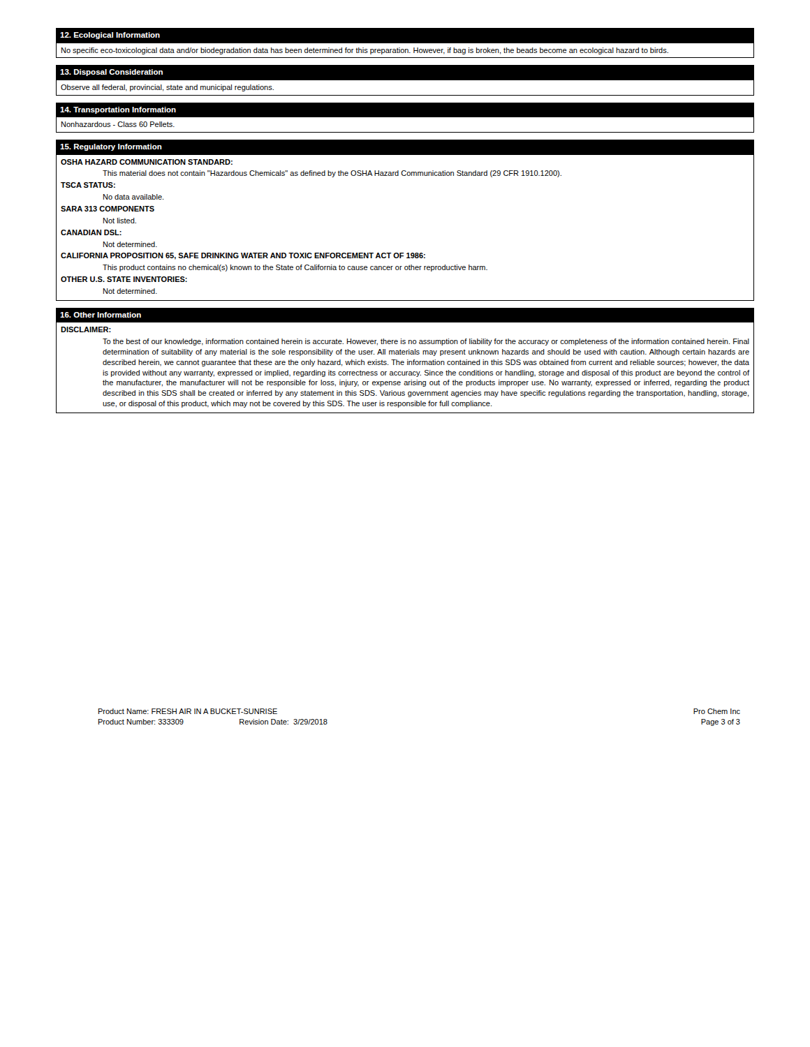12. Ecological Information
No specific eco-toxicological data and/or biodegradation data has been determined for this preparation. However, if bag is broken, the beads become an ecological hazard to birds.
13. Disposal Consideration
Observe all federal, provincial, state and municipal regulations.
14. Transportation Information
Nonhazardous - Class 60 Pellets.
15. Regulatory Information
OSHA HAZARD COMMUNICATION STANDARD:
This material does not contain "Hazardous Chemicals" as defined by the OSHA Hazard Communication Standard (29 CFR 1910.1200).
TSCA STATUS:
No data available.
SARA 313 COMPONENTS
Not listed.
CANADIAN DSL:
Not determined.
CALIFORNIA PROPOSITION 65, SAFE DRINKING WATER AND TOXIC ENFORCEMENT ACT OF 1986:
This product contains no chemical(s) known to the State of California to cause cancer or other reproductive harm.
OTHER U.S. STATE INVENTORIES:
Not determined.
16. Other Information
DISCLAIMER:
To the best of our knowledge, information contained herein is accurate. However, there is no assumption of liability for the accuracy or completeness of the information contained herein. Final determination of suitability of any material is the sole responsibility of the user. All materials may present unknown hazards and should be used with caution. Although certain hazards are described herein, we cannot guarantee that these are the only hazard, which exists. The information contained in this SDS was obtained from current and reliable sources; however, the data is provided without any warranty, expressed or implied, regarding its correctness or accuracy. Since the conditions or handling, storage and disposal of this product are beyond the control of the manufacturer, the manufacturer will not be responsible for loss, injury, or expense arising out of the products improper use. No warranty, expressed or inferred, regarding the product described in this SDS shall be created or inferred by any statement in this SDS. Various government agencies may have specific regulations regarding the transportation, handling, storage, use, or disposal of this product, which may not be covered by this SDS. The user is responsible for full compliance.
Product Name: FRESH AIR IN A BUCKET-SUNRISE Product Number: 333309 Revision Date: 3/29/2018
Pro Chem Inc Page 3 of 3